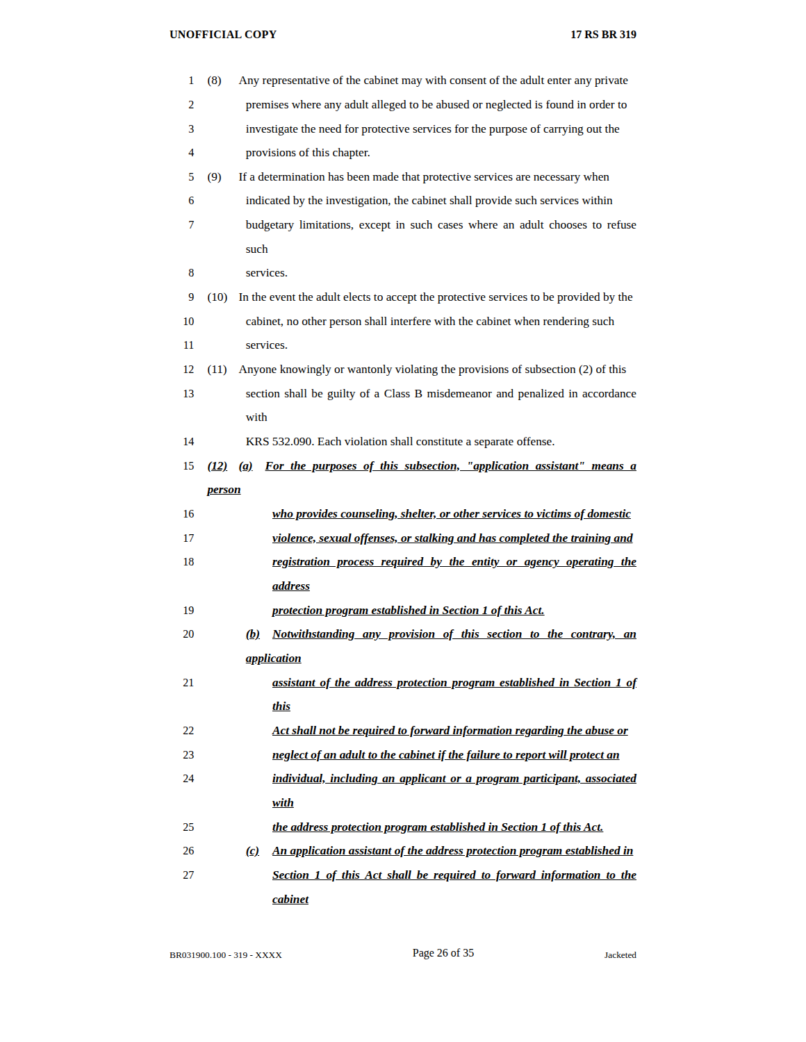UNOFFICIAL COPY
17 RS BR 319
1
(8) Any representative of the cabinet may with consent of the adult enter any private
2
premises where any adult alleged to be abused or neglected is found in order to
3
investigate the need for protective services for the purpose of carrying out the
4
provisions of this chapter.
5
(9) If a determination has been made that protective services are necessary when
6
indicated by the investigation, the cabinet shall provide such services within
7
budgetary limitations, except in such cases where an adult chooses to refuse such
8
services.
9
(10) In the event the adult elects to accept the protective services to be provided by the
10
cabinet, no other person shall interfere with the cabinet when rendering such
11
services.
12
(11) Anyone knowingly or wantonly violating the provisions of subsection (2) of this
13
section shall be guilty of a Class B misdemeanor and penalized in accordance with
14
KRS 532.090. Each violation shall constitute a separate offense.
15
(12)(a) For the purposes of this subsection, "application assistant" means a person
16
who provides counseling, shelter, or other services to victims of domestic
17
violence, sexual offenses, or stalking and has completed the training and
18
registration process required by the entity or agency operating the address
19
protection program established in Section 1 of this Act.
20
(b) Notwithstanding any provision of this section to the contrary, an application
21
assistant of the address protection program established in Section 1 of this
22
Act shall not be required to forward information regarding the abuse or
23
neglect of an adult to the cabinet if the failure to report will protect an
24
individual, including an applicant or a program participant, associated with
25
the address protection program established in Section 1 of this Act.
26
(c) An application assistant of the address protection program established in
27
Section 1 of this Act shall be required to forward information to the cabinet
BR031900.100 - 319 - XXXX
Page 26 of 35
Jacketed